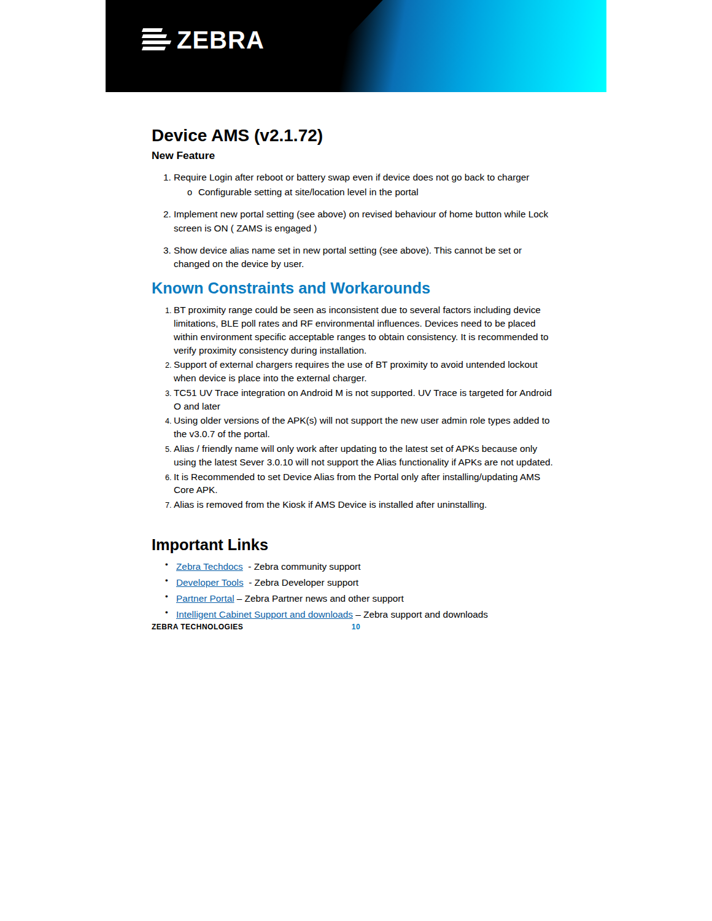ZEBRA
Device AMS (v2.1.72)
New Feature
Require Login after reboot or battery swap even if device does not go back to charger
Configurable setting at site/location level in the portal
Implement new portal setting (see above) on revised behaviour of home button while Lock screen is ON ( ZAMS is engaged )
Show device alias name set in new portal setting (see above). This cannot be set or changed on the device by user.
Known Constraints and Workarounds
BT proximity range could be seen as inconsistent due to several factors including device limitations, BLE poll rates and RF environmental influences. Devices need to be placed within environment specific acceptable ranges to obtain consistency. It is recommended to verify proximity consistency during installation.
Support of external chargers requires the use of BT proximity to avoid untended lockout when device is place into the external charger.
TC51 UV Trace integration on Android M is not supported. UV Trace is targeted for Android O and later
Using older versions of the APK(s) will not support the new user admin role types added to the v3.0.7 of the portal.
Alias / friendly name will only work after updating to the latest set of APKs because only using the latest Sever 3.0.10 will not support the Alias functionality if APKs are not updated.
It is Recommended to set Device Alias from the Portal only after installing/updating AMS Core APK.
Alias is removed from the Kiosk if AMS Device is installed after uninstalling.
Important Links
Zebra Techdocs - Zebra community support
Developer Tools - Zebra Developer support
Partner Portal – Zebra Partner news and other support
Intelligent Cabinet Support and downloads – Zebra support and downloads
ZEBRA TECHNOLOGIES
10